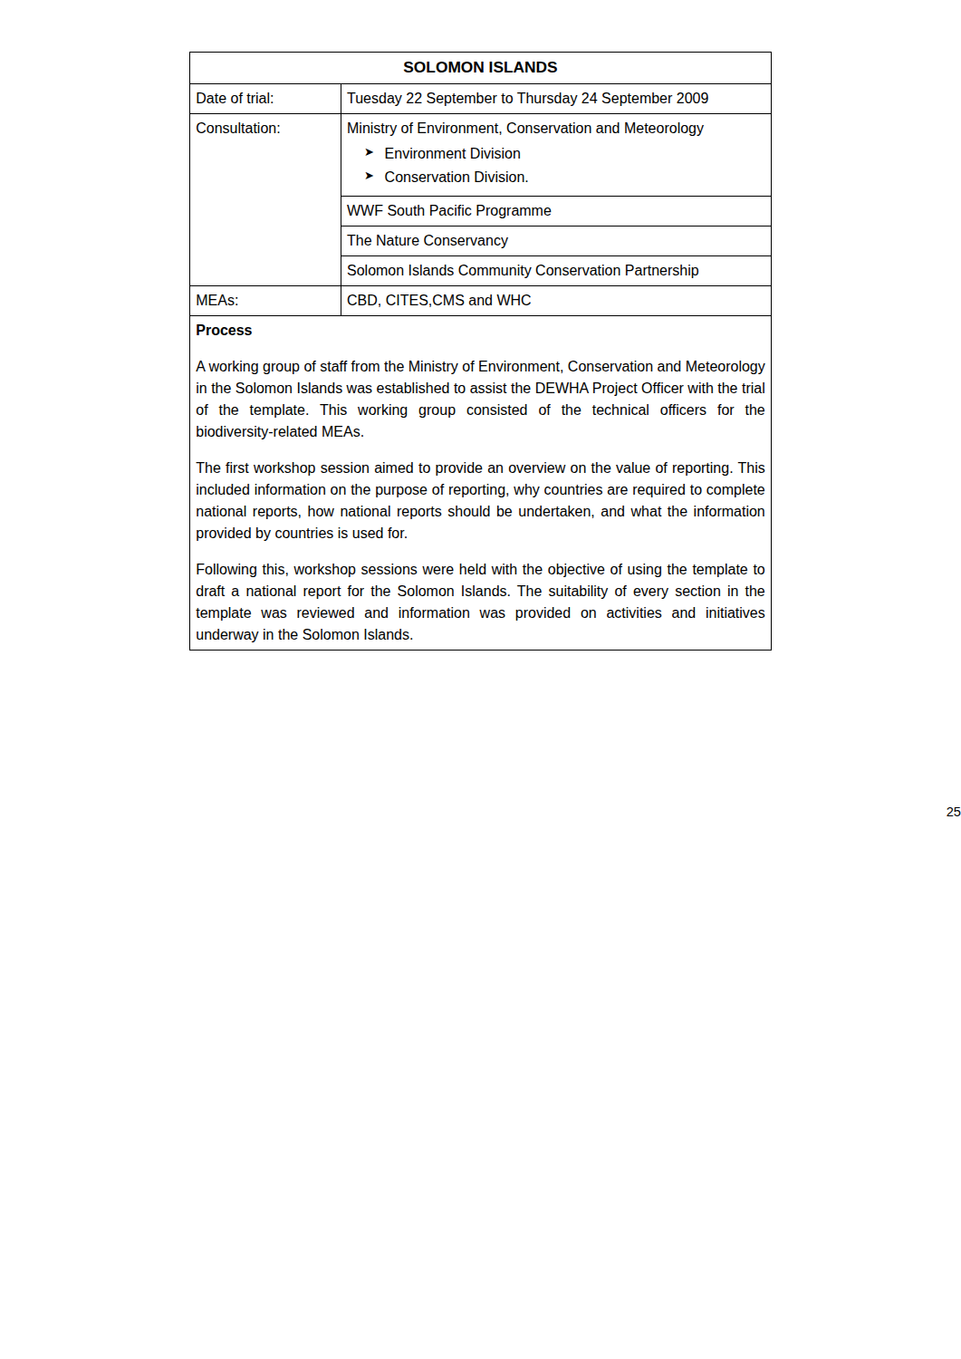| SOLOMON ISLANDS |
| Date of trial: | Tuesday 22 September to Thursday 24 September 2009 |
| Consultation: | Ministry of Environment, Conservation and Meteorology Environment Division Conservation Division. |
| WWF South Pacific Programme |
| The Nature Conservancy |
| Solomon Islands Community Conservation Partnership |
| MEAs: | CBD, CITES,CMS and WHC |
| Process A working group of staff from the Ministry of Environment, Conservation and Meteorology in the Solomon Islands was established to assist the DEWHA Project Officer with the trial of the template. This working group consisted of the technical officers for the biodiversity-related MEAs. The first workshop session aimed to provide an overview on the value of reporting. This included information on the purpose of reporting, why countries are required to complete national reports, how national reports should be undertaken, and what the information provided by countries is used for. Following this, workshop sessions were held with the objective of using the template to draft a national report for the Solomon Islands. The suitability of every section in the template was reviewed and information was provided on activities and initiatives underway in the Solomon Islands. |
25